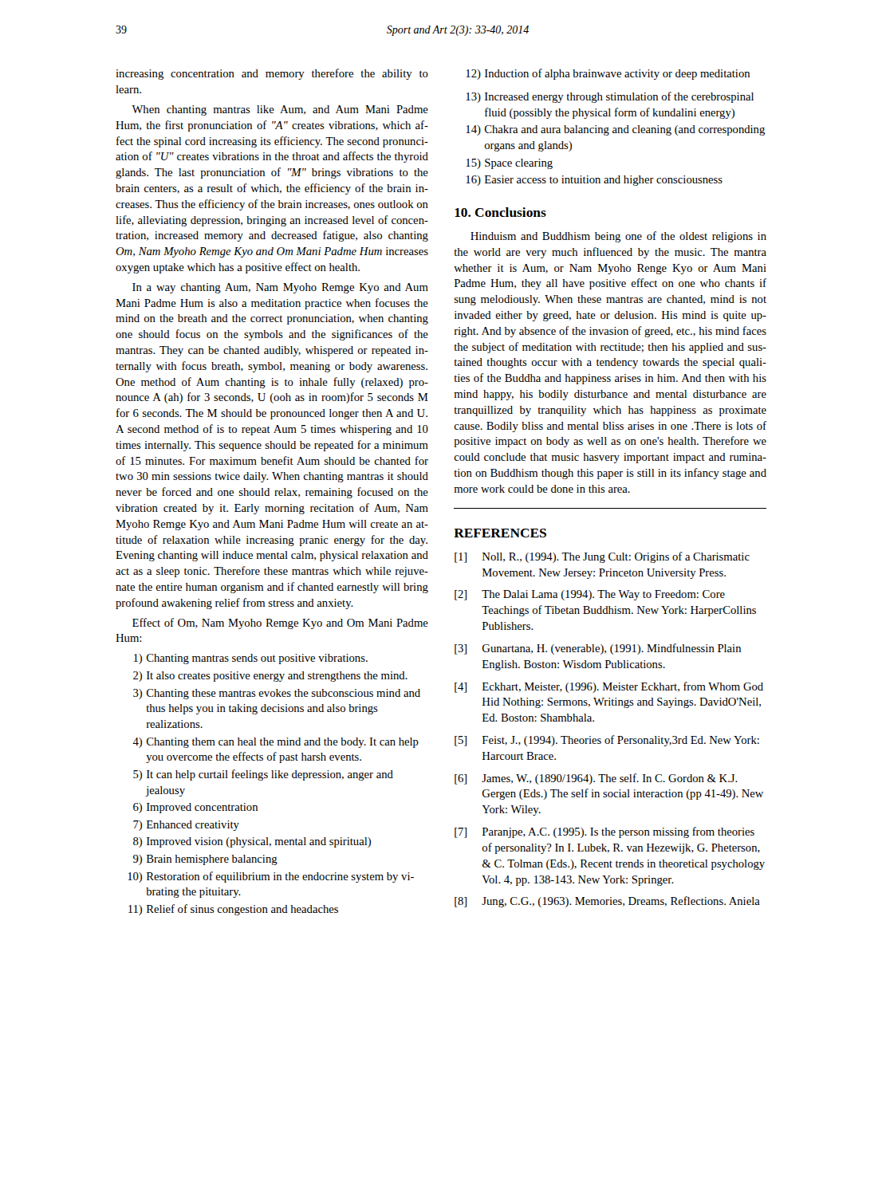39
Sport and Art 2(3): 33-40, 2014
increasing concentration and memory therefore the ability to learn.
When chanting mantras like Aum, and Aum Mani Padme Hum, the first pronunciation of "A" creates vibrations, which affect the spinal cord increasing its efficiency. The second pronunciation of "U" creates vibrations in the throat and affects the thyroid glands. The last pronunciation of "M" brings vibrations to the brain centers, as a result of which, the efficiency of the brain increases. Thus the efficiency of the brain increases, ones outlook on life, alleviating depression, bringing an increased level of concentration, increased memory and decreased fatigue, also chanting Om, Nam Myoho Remge Kyo and Om Mani Padme Hum increases oxygen uptake which has a positive effect on health.
In a way chanting Aum, Nam Myoho Remge Kyo and Aum Mani Padme Hum is also a meditation practice when focuses the mind on the breath and the correct pronunciation, when chanting one should focus on the symbols and the significances of the mantras. They can be chanted audibly, whispered or repeated internally with focus breath, symbol, meaning or body awareness. One method of Aum chanting is to inhale fully (relaxed) pronounce A (ah) for 3 seconds, U (ooh as in room)for 5 seconds M for 6 seconds. The M should be pronounced longer then A and U. A second method of is to repeat Aum 5 times whispering and 10 times internally. This sequence should be repeated for a minimum of 15 minutes. For maximum benefit Aum should be chanted for two 30 min sessions twice daily. When chanting mantras it should never be forced and one should relax, remaining focused on the vibration created by it. Early morning recitation of Aum, Nam Myoho Remge Kyo and Aum Mani Padme Hum will create an attitude of relaxation while increasing pranic energy for the day. Evening chanting will induce mental calm, physical relaxation and act as a sleep tonic. Therefore these mantras which while rejuvenate the entire human organism and if chanted earnestly will bring profound awakening relief from stress and anxiety.
Effect of Om, Nam Myoho Remge Kyo and Om Mani Padme Hum:
Chanting mantras sends out positive vibrations.
It also creates positive energy and strengthens the mind.
Chanting these mantras evokes the subconscious mind and thus helps you in taking decisions and also brings realizations.
Chanting them can heal the mind and the body. It can help you overcome the effects of past harsh events.
It can help curtail feelings like depression, anger and jealousy
Improved concentration
Enhanced creativity
Improved vision (physical, mental and spiritual)
Brain hemisphere balancing
Restoration of equilibrium in the endocrine system by vibrating the pituitary.
Relief of sinus congestion and headaches
Induction of alpha brainwave activity or deep meditation
Increased energy through stimulation of the cerebrospinal fluid (possibly the physical form of kundalini energy)
Chakra and aura balancing and cleaning (and corresponding organs and glands)
Space clearing
Easier access to intuition and higher consciousness
10. Conclusions
Hinduism and Buddhism being one of the oldest religions in the world are very much influenced by the music. The mantra whether it is Aum, or Nam Myoho Renge Kyo or Aum Mani Padme Hum, they all have positive effect on one who chants if sung melodiously. When these mantras are chanted, mind is not invaded either by greed, hate or delusion. His mind is quite upright. And by absence of the invasion of greed, etc., his mind faces the subject of meditation with rectitude; then his applied and sustained thoughts occur with a tendency towards the special qualities of the Buddha and happiness arises in him. And then with his mind happy, his bodily disturbance and mental disturbance are tranquillized by tranquility which has happiness as proximate cause. Bodily bliss and mental bliss arises in one .There is lots of positive impact on body as well as on one's health. Therefore we could conclude that music hasvery important impact and rumination on Buddhism though this paper is still in its infancy stage and more work could be done in this area.
REFERENCES
Noll, R., (1994). The Jung Cult: Origins of a Charismatic Movement. New Jersey: Princeton University Press.
The Dalai Lama (1994). The Way to Freedom: Core Teachings of Tibetan Buddhism. New York: HarperCollins Publishers.
Gunartana, H. (venerable), (1991). Mindfulnessin Plain English. Boston: Wisdom Publications.
Eckhart, Meister, (1996). Meister Eckhart, from Whom God Hid Nothing: Sermons, Writings and Sayings. DavidO'Neil, Ed. Boston: Shambhala.
Feist, J., (1994). Theories of Personality,3rd Ed. New York: Harcourt Brace.
James, W., (1890/1964). The self. In C. Gordon & K.J. Gergen (Eds.) The self in social interaction (pp 41-49). New York: Wiley.
Paranjpe, A.C. (1995). Is the person missing from theories of personality? In I. Lubek, R. van Hezewijk, G. Pheterson, & C. Tolman (Eds.), Recent trends in theoretical psychology Vol. 4, pp. 138-143. New York: Springer.
Jung, C.G., (1963). Memories, Dreams, Reflections. Aniela